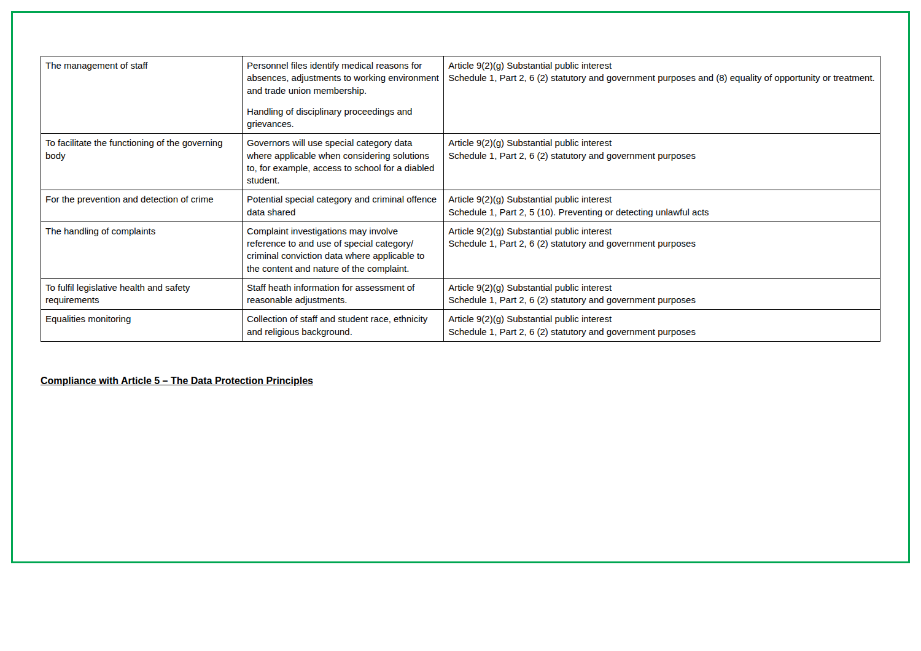| The management of staff | Personnel files identify medical reasons for absences, adjustments to working environment and trade union membership. Handling of disciplinary proceedings and grievances. | Article 9(2)(g) Substantial public interest Schedule 1, Part 2, 6 (2) statutory and government purposes and (8) equality of opportunity or treatment. |
| To facilitate the functioning of the governing body | Governors will use special category data where applicable when considering solutions to, for example, access to school for a diabled student. | Article 9(2)(g) Substantial public interest Schedule 1, Part 2, 6 (2) statutory and government purposes |
| For the prevention and detection of crime | Potential special category and criminal offence data shared | Article 9(2)(g) Substantial public interest Schedule 1, Part 2, 5 (10). Preventing or detecting unlawful acts |
| The handling of complaints | Complaint investigations may involve reference to and use of special category/ criminal conviction data where applicable to the content and nature of the complaint. | Article 9(2)(g) Substantial public interest Schedule 1, Part 2, 6 (2) statutory and government purposes |
| To fulfil legislative health and safety requirements | Staff heath information for assessment of reasonable adjustments. | Article 9(2)(g) Substantial public interest Schedule 1, Part 2, 6 (2) statutory and government purposes |
| Equalities monitoring | Collection of staff and student race, ethnicity and religious background. | Article 9(2)(g) Substantial public interest Schedule 1, Part 2, 6 (2) statutory and government purposes |
Compliance with Article 5 – The Data Protection Principles